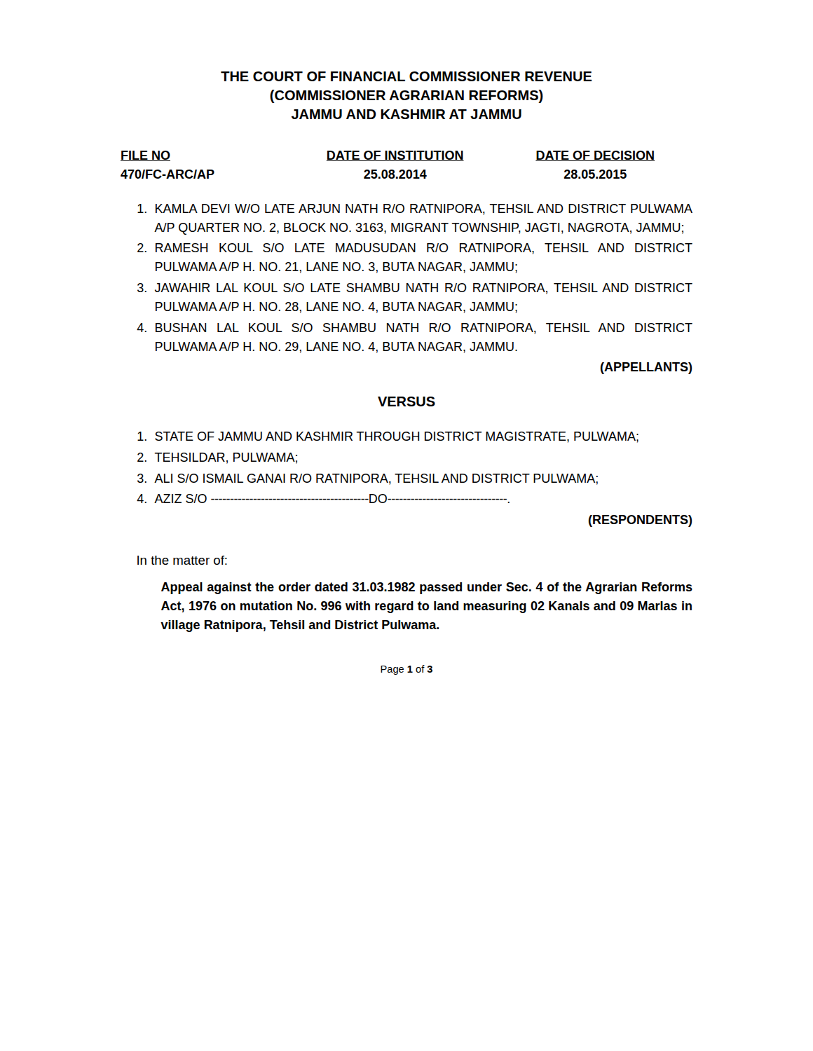THE COURT OF FINANCIAL COMMISSIONER REVENUE
(COMMISSIONER AGRARIAN REFORMS)
JAMMU AND KASHMIR AT JAMMU
| FILE NO | DATE OF INSTITUTION | DATE OF DECISION |
| 470/FC-ARC/AP | 25.08.2014 | 28.05.2015 |
KAMLA DEVI W/O LATE ARJUN NATH R/O RATNIPORA, TEHSIL AND DISTRICT PULWAMA A/P QUARTER NO. 2, BLOCK NO. 3163, MIGRANT TOWNSHIP, JAGTI, NAGROTA, JAMMU;
RAMESH KOUL S/O LATE MADUSUDAN R/O RATNIPORA, TEHSIL AND DISTRICT PULWAMA A/P H. NO. 21, LANE NO. 3, BUTA NAGAR, JAMMU;
JAWAHIR LAL KOUL S/O LATE SHAMBU NATH R/O RATNIPORA, TEHSIL AND DISTRICT PULWAMA A/P H. NO. 28, LANE NO. 4, BUTA NAGAR, JAMMU;
BUSHAN LAL KOUL S/O SHAMBU NATH R/O RATNIPORA, TEHSIL AND DISTRICT PULWAMA A/P H. NO. 29, LANE NO. 4, BUTA NAGAR, JAMMU.
(APPELLANTS)
VERSUS
STATE OF JAMMU AND KASHMIR THROUGH DISTRICT MAGISTRATE, PULWAMA;
TEHSILDAR, PULWAMA;
ALI S/O ISMAIL GANAI R/O RATNIPORA, TEHSIL AND DISTRICT PULWAMA;
AZIZ S/O -----------------------------------------DO-------------------------------.
(RESPONDENTS)
In the matter of:
Appeal against the order dated 31.03.1982 passed under Sec. 4 of the Agrarian Reforms Act, 1976 on mutation No. 996 with regard to land measuring 02 Kanals and 09 Marlas in village Ratnipora, Tehsil and District Pulwama.
Page 1 of 3